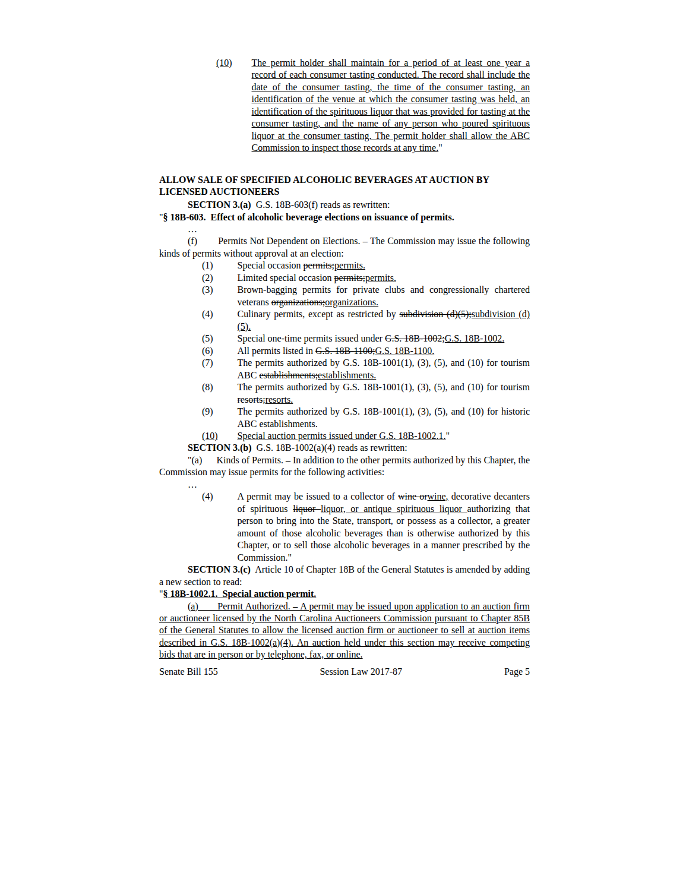(10)
The permit holder shall maintain for a period of at least one year a record of each consumer tasting conducted. The record shall include the date of the consumer tasting, the time of the consumer tasting, an identification of the venue at which the consumer tasting was held, an identification of the spirituous liquor that was provided for tasting at the consumer tasting, and the name of any person who poured spirituous liquor at the consumer tasting. The permit holder shall allow the ABC Commission to inspect those records at any time."
ALLOW SALE OF SPECIFIED ALCOHOLIC BEVERAGES AT AUCTION BY LICENSED AUCTIONEERS
SECTION 3.(a) G.S. 18B-603(f) reads as rewritten:
"§ 18B-603. Effect of alcoholic beverage elections on issuance of permits.
…
(f) Permits Not Dependent on Elections. – The Commission may issue the following kinds of permits without approval at an election:
(1)
Special occasion permits; permits.
(2)
Limited special occasion permits; permits.
(3)
Brown-bagging permits for private clubs and congressionally chartered veterans organizations; organizations.
(4)
Culinary permits, except as restricted by subdivision (d)(5); subdivision (d)(5).
(5)
Special one-time permits issued under G.S. 18B-1002; G.S. 18B-1002.
(6)
All permits listed in G.S. 18B-1100; G.S. 18B-1100.
(7)
The permits authorized by G.S. 18B-1001(1), (3), (5), and (10) for tourism ABC establishments; establishments.
(8)
The permits authorized by G.S. 18B-1001(1), (3), (5), and (10) for tourism resorts; resorts.
(9)
The permits authorized by G.S. 18B-1001(1), (3), (5), and (10) for historic ABC establishments.
(10)
Special auction permits issued under G.S. 18B-1002.1."
SECTION 3.(b) G.S. 18B-1002(a)(4) reads as rewritten:
"(a) Kinds of Permits. – In addition to the other permits authorized by this Chapter, the Commission may issue permits for the following activities:
…
(4)
A permit may be issued to a collector of wine or wine, decorative decanters of spirituous liquor liquor, or antique spirituous liquor authorizing that person to bring into the State, transport, or possess as a collector, a greater amount of those alcoholic beverages than is otherwise authorized by this Chapter, or to sell those alcoholic beverages in a manner prescribed by the Commission."
SECTION 3.(c) Article 10 of Chapter 18B of the General Statutes is amended by adding a new section to read:
"§ 18B-1002.1. Special auction permit.
(a) Permit Authorized. – A permit may be issued upon application to an auction firm or auctioneer licensed by the North Carolina Auctioneers Commission pursuant to Chapter 85B of the General Statutes to allow the licensed auction firm or auctioneer to sell at auction items described in G.S. 18B-1002(a)(4). An auction held under this section may receive competing bids that are in person or by telephone, fax, or online.
Senate Bill 155
Session Law 2017-87
Page 5